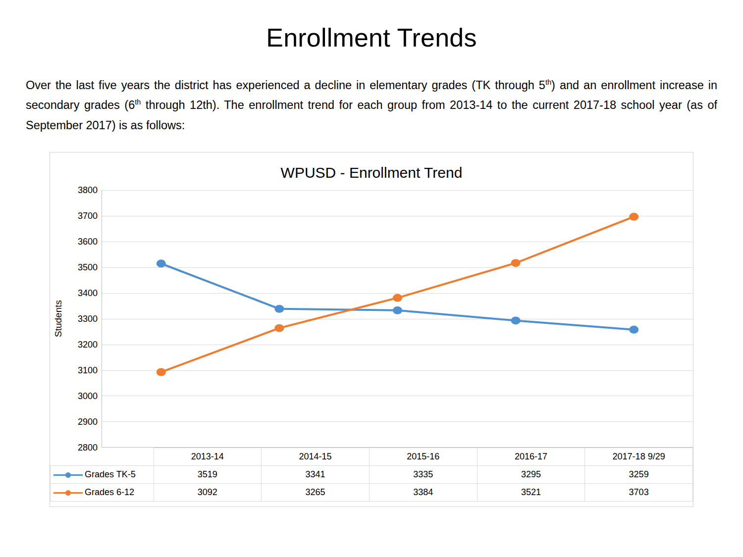Enrollment Trends
Over the last five years the district has experienced a decline in elementary grades (TK through 5th) and an enrollment increase in secondary grades (6th through 12th). The enrollment trend for each group from 2013-14 to the current 2017-18 school year (as of September 2017) is as follows:
WPUSD - Enrollment Trend
Students
3800 3700 3600 3500 3400 3300 3200 3100 3000 2900 2800
| | 2013-14 | 2014-15 | 2015-16 | 2016-17 | 2017-18 9/29 |
| Grades TK-5 | 3519 | 3341 | 3335 | 3295 | 3259 |
| Grades 6-12 | 3092 | 3265 | 3384 | 3521 | 3703 |